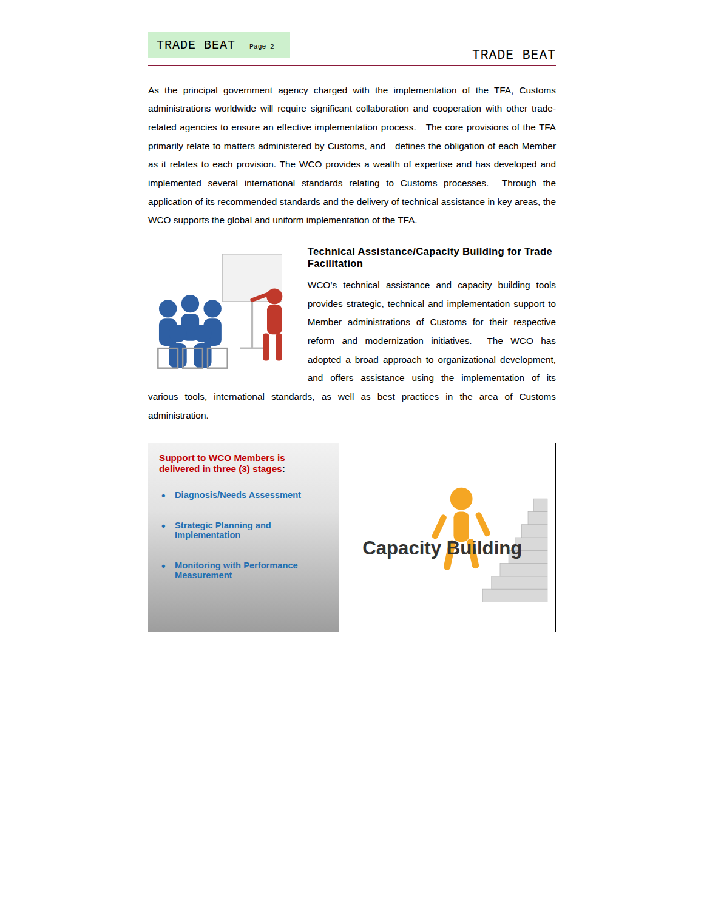TRADE BEAT Page 2
TRADE BEAT
As the principal government agency charged with the implementation of the TFA, Customs administrations worldwide will require significant collaboration and cooperation with other trade-related agencies to ensure an effective implementation process. The core provisions of the TFA primarily relate to matters administered by Customs, and defines the obligation of each Member as it relates to each provision. The WCO provides a wealth of expertise and has developed and implemented several international standards relating to Customs processes. Through the application of its recommended standards and the delivery of technical assistance in key areas, the WCO supports the global and uniform implementation of the TFA.
Technical Assistance/Capacity Building for Trade Facilitation
WCO’s technical assistance and capacity building tools provides strategic, technical and implementation support to Member administrations of Customs for their respective reform and modernization initiatives. The WCO has adopted a broad approach to organizational development, and offers assistance using the implementation of its various tools, international standards, as well as best practices in the area of Customs administration.
Support to WCO Members is delivered in three (3) stages:
Diagnosis/Needs Assessment
Strategic Planning and Implementation
Monitoring with Performance Measurement